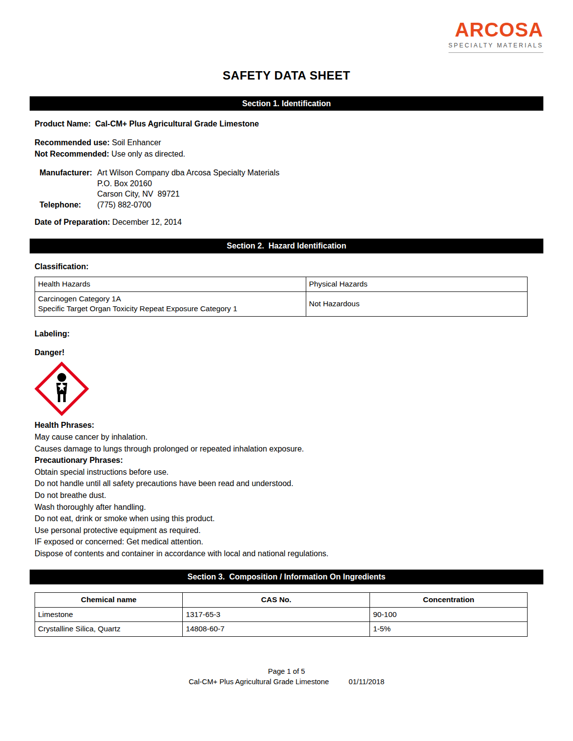ARCOSA
SPECIALTY MATERIALS
SAFETY DATA SHEET
Section 1. Identification
Product Name: Cal-CM+ Plus Agricultural Grade Limestone
Recommended use: Soil Enhancer
Not Recommended: Use only as directed.
| Manufacturer: | Art Wilson Company dba Arcosa Specialty Materials |
| | P.O. Box 20160 |
| | Carson City, NV 89721 |
| Telephone: | (775) 882-0700 |
Date of Preparation: December 12, 2014
Section 2. Hazard Identification
Classification:
| Health Hazards | Physical Hazards |
| Carcinogen Category 1A Specific Target Organ Toxicity Repeat Exposure Category 1 | Not Hazardous |
Labeling:
Danger!
Health Phrases:
May cause cancer by inhalation.
Causes damage to lungs through prolonged or repeated inhalation exposure.
Precautionary Phrases:
Obtain special instructions before use.
Do not handle until all safety precautions have been read and understood.
Do not breathe dust.
Wash thoroughly after handling.
Do not eat, drink or smoke when using this product.
Use personal protective equipment as required.
IF exposed or concerned: Get medical attention.
Dispose of contents and container in accordance with local and national regulations.
Section 3. Composition / Information On Ingredients
| Chemical name | CAS No. | Concentration |
| --- | --- | --- |
| Limestone | 1317-65-3 | 90-100 |
| Crystalline Silica, Quartz | 14808-60-7 | 1-5% |
Page 1 of 5
Cal-CM+ Plus Agricultural Grade Limestone01/11/2018